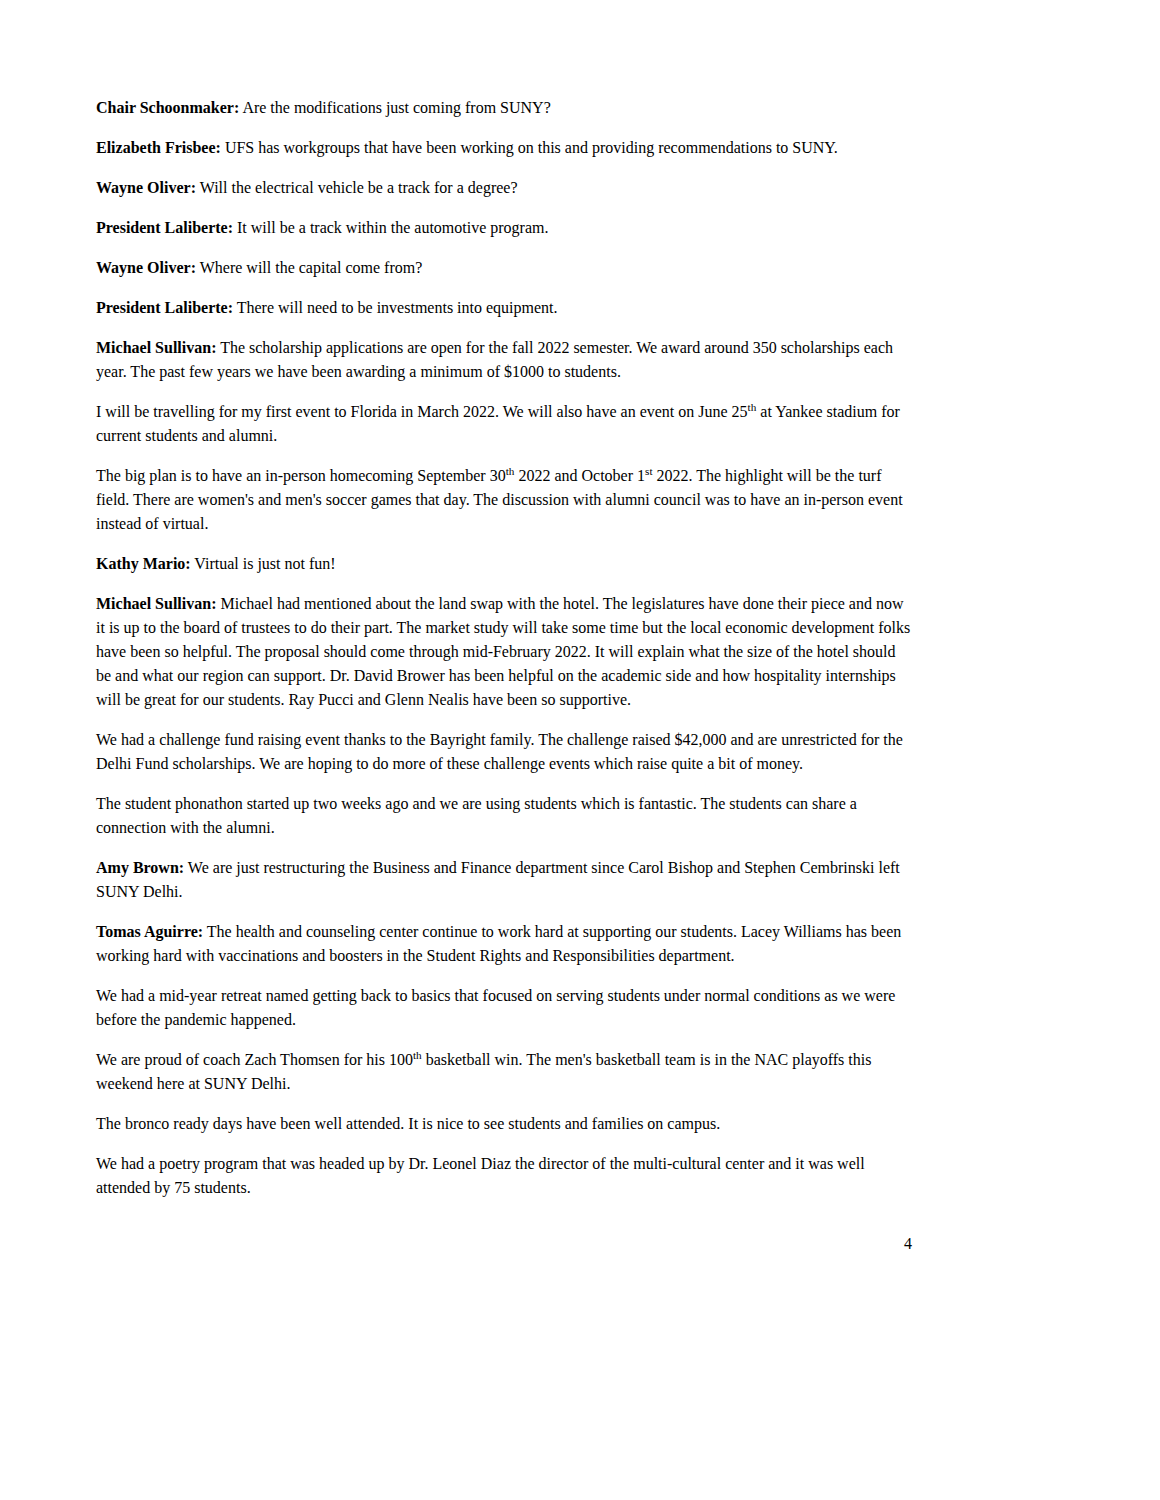Chair Schoonmaker: Are the modifications just coming from SUNY?
Elizabeth Frisbee: UFS has workgroups that have been working on this and providing recommendations to SUNY.
Wayne Oliver: Will the electrical vehicle be a track for a degree?
President Laliberte: It will be a track within the automotive program.
Wayne Oliver: Where will the capital come from?
President Laliberte: There will need to be investments into equipment.
Michael Sullivan: The scholarship applications are open for the fall 2022 semester. We award around 350 scholarships each year. The past few years we have been awarding a minimum of $1000 to students.
I will be travelling for my first event to Florida in March 2022. We will also have an event on June 25th at Yankee stadium for current students and alumni.
The big plan is to have an in-person homecoming September 30th 2022 and October 1st 2022. The highlight will be the turf field. There are women's and men's soccer games that day. The discussion with alumni council was to have an in-person event instead of virtual.
Kathy Mario: Virtual is just not fun!
Michael Sullivan: Michael had mentioned about the land swap with the hotel. The legislatures have done their piece and now it is up to the board of trustees to do their part. The market study will take some time but the local economic development folks have been so helpful. The proposal should come through mid-February 2022. It will explain what the size of the hotel should be and what our region can support. Dr. David Brower has been helpful on the academic side and how hospitality internships will be great for our students. Ray Pucci and Glenn Nealis have been so supportive.
We had a challenge fund raising event thanks to the Bayright family. The challenge raised $42,000 and are unrestricted for the Delhi Fund scholarships. We are hoping to do more of these challenge events which raise quite a bit of money.
The student phonathon started up two weeks ago and we are using students which is fantastic. The students can share a connection with the alumni.
Amy Brown: We are just restructuring the Business and Finance department since Carol Bishop and Stephen Cembrinski left SUNY Delhi.
Tomas Aguirre: The health and counseling center continue to work hard at supporting our students. Lacey Williams has been working hard with vaccinations and boosters in the Student Rights and Responsibilities department.
We had a mid-year retreat named getting back to basics that focused on serving students under normal conditions as we were before the pandemic happened.
We are proud of coach Zach Thomsen for his 100th basketball win. The men's basketball team is in the NAC playoffs this weekend here at SUNY Delhi.
The bronco ready days have been well attended. It is nice to see students and families on campus.
We had a poetry program that was headed up by Dr. Leonel Diaz the director of the multi-cultural center and it was well attended by 75 students.
4